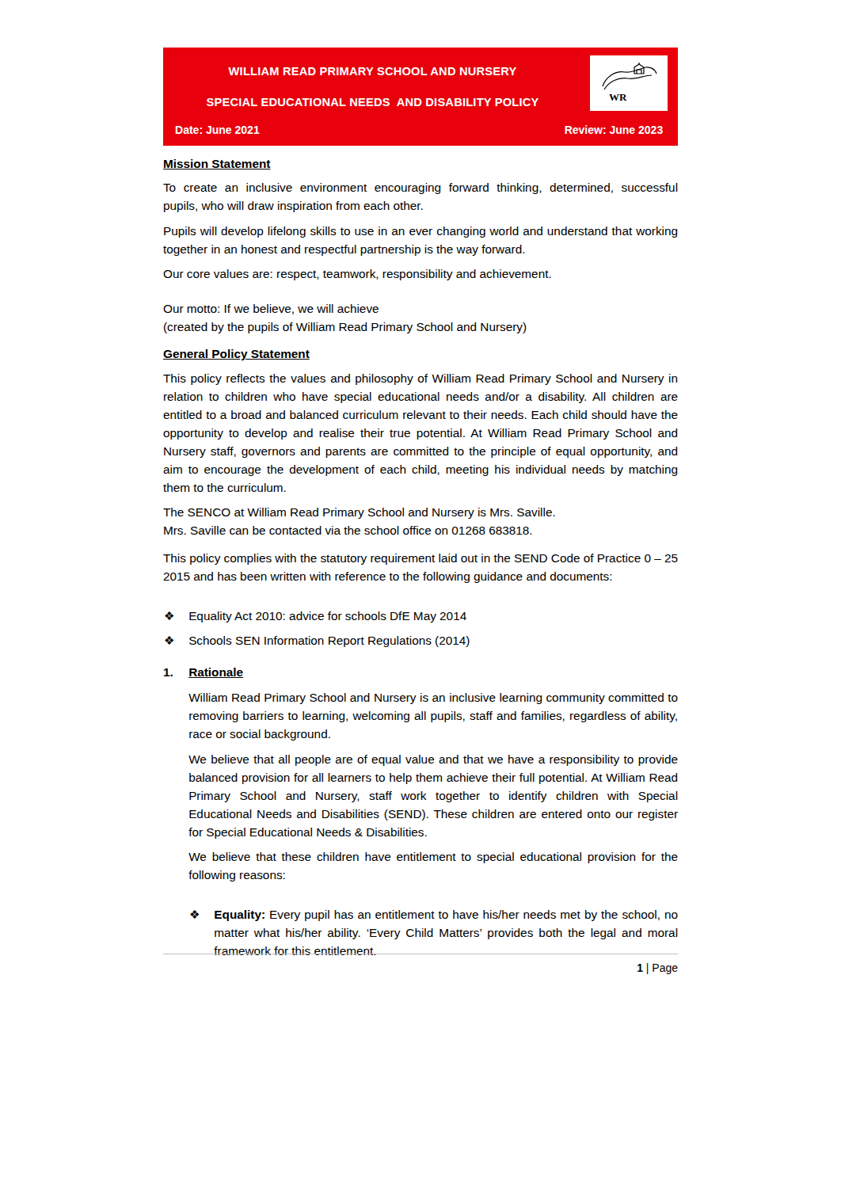WR
WILLIAM READ PRIMARY SCHOOL AND NURSERY
SPECIAL EDUCATIONAL NEEDS AND DISABILITY POLICY
Date: June 2021
Review: June 2023
Mission Statement
To create an inclusive environment encouraging forward thinking, determined, successful pupils, who will draw inspiration from each other.
Pupils will develop lifelong skills to use in an ever changing world and understand that working together in an honest and respectful partnership is the way forward.
Our core values are: respect, teamwork, responsibility and achievement.
Our motto: If we believe, we will achieve
(created by the pupils of William Read Primary School and Nursery)
General Policy Statement
This policy reflects the values and philosophy of William Read Primary School and Nursery in relation to children who have special educational needs and/or a disability. All children are entitled to a broad and balanced curriculum relevant to their needs. Each child should have the opportunity to develop and realise their true potential. At William Read Primary School and Nursery staff, governors and parents are committed to the principle of equal opportunity, and aim to encourage the development of each child, meeting his individual needs by matching them to the curriculum.
The SENCO at William Read Primary School and Nursery is Mrs. Saville.
Mrs. Saville can be contacted via the school office on 01268 683818.
This policy complies with the statutory requirement laid out in the SEND Code of Practice 0 – 25 2015 and has been written with reference to the following guidance and documents:
❖Equality Act 2010: advice for schools DfE May 2014
❖Schools SEN Information Report Regulations (2014)
1. Rationale
William Read Primary School and Nursery is an inclusive learning community committed to removing barriers to learning, welcoming all pupils, staff and families, regardless of ability, race or social background.
We believe that all people are of equal value and that we have a responsibility to provide balanced provision for all learners to help them achieve their full potential. At William Read Primary School and Nursery, staff work together to identify children with Special Educational Needs and Disabilities (SEND). These children are entered onto our register for Special Educational Needs & Disabilities.
We believe that these children have entitlement to special educational provision for the following reasons:
❖ Equality: Every pupil has an entitlement to have his/her needs met by the school, no matter what his/her ability. ‘Every Child Matters’ provides both the legal and moral framework for this entitlement.
1 | Page